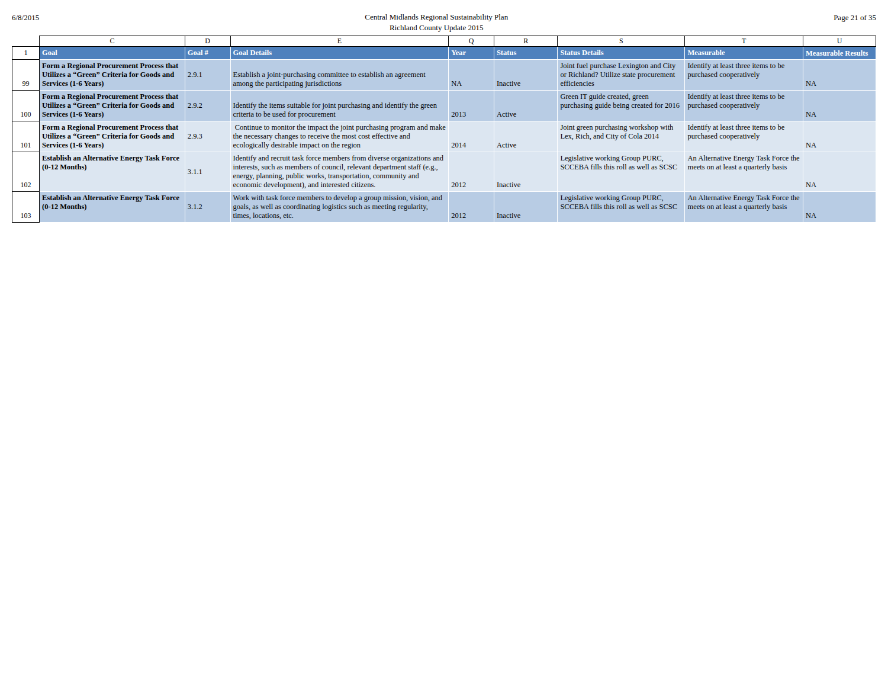6/8/2015
Central Midlands Regional Sustainability Plan
Richland County Update 2015
Page 21 of 35
| | C | D | E | Q | R | S | T | U |
| 1 | Goal | Goal # | Goal Details | Year | Status | Status Details | Measurable | Measurable Results |
| 99 | Form a Regional Procurement Process that Utilizes a “Green” Criteria for Goods and Services (1-6 Years) | 2.9.1 | Establish a joint-purchasing committee to establish an agreement among the participating jurisdictions | NA | Inactive | Joint fuel purchase Lexington and City or Richland? Utilize state procurement efficiencies | Identify at least three items to be purchased cooperatively | NA |
| 100 | Form a Regional Procurement Process that Utilizes a “Green” Criteria for Goods and Services (1-6 Years) | 2.9.2 | Identify the items suitable for joint purchasing and identify the green criteria to be used for procurement | 2013 | Active | Green IT guide created, green purchasing guide being created for 2016 | Identify at least three items to be purchased cooperatively | NA |
| 101 | Form a Regional Procurement Process that Utilizes a “Green” Criteria for Goods and Services (1-6 Years) | 2.9.3 | Continue to monitor the impact the joint purchasing program and make the necessary changes to receive the most cost effective and ecologically desirable impact on the region | 2014 | Active | Joint green purchasing workshop with Lex, Rich, and City of Cola 2014 | Identify at least three items to be purchased cooperatively | NA |
| 102 | Establish an Alternative Energy Task Force (0-12 Months) | 3.1.1 | Identify and recruit task force members from diverse organizations and interests, such as members of council, relevant department staff (e.g., energy, planning, public works, transportation, community and economic development), and interested citizens. | 2012 | Inactive | Legislative working Group PURC, SCCEBA fills this roll as well as SCSC | An Alternative Energy Task Force the meets on at least a quarterly basis | NA |
| 103 | Establish an Alternative Energy Task Force (0-12 Months) | 3.1.2 | Work with task force members to develop a group mission, vision, and goals, as well as coordinating logistics such as meeting regularity, times, locations, etc. | 2012 | Inactive | Legislative working Group PURC, SCCEBA fills this roll as well as SCSC | An Alternative Energy Task Force the meets on at least a quarterly basis | NA |